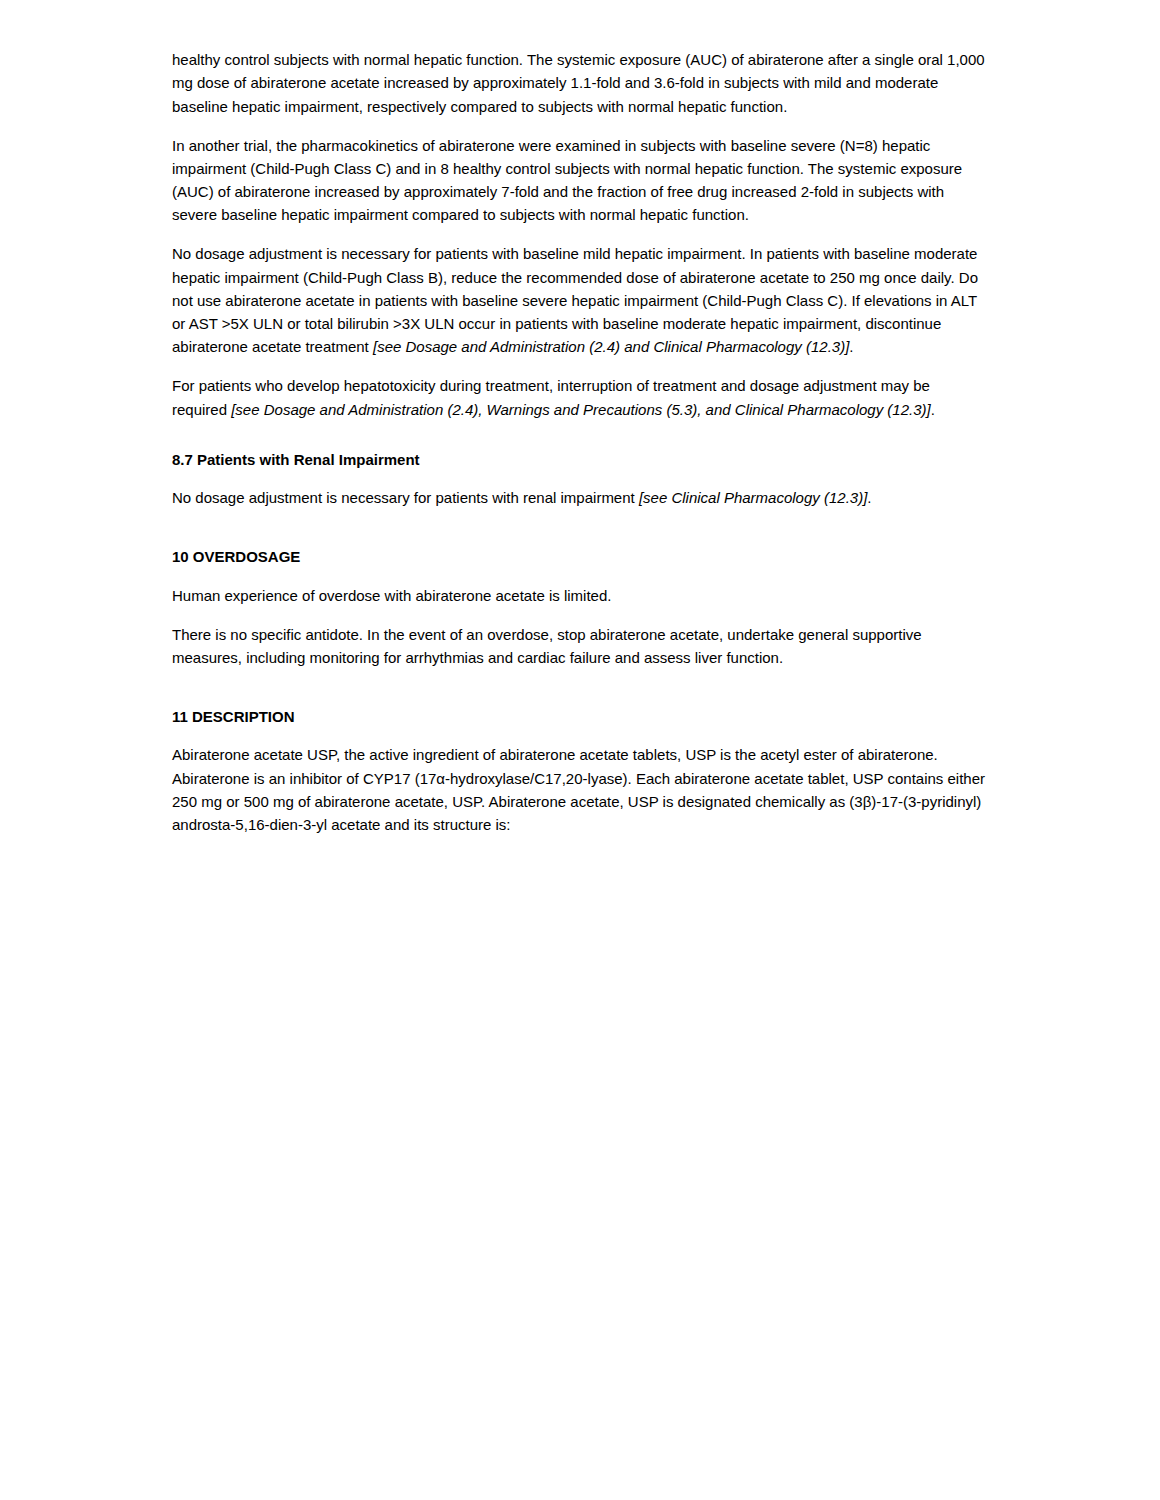healthy control subjects with normal hepatic function. The systemic exposure (AUC) of abiraterone after a single oral 1,000 mg dose of abiraterone acetate increased by approximately 1.1-fold and 3.6-fold in subjects with mild and moderate baseline hepatic impairment, respectively compared to subjects with normal hepatic function.
In another trial, the pharmacokinetics of abiraterone were examined in subjects with baseline severe (N=8) hepatic impairment (Child-Pugh Class C) and in 8 healthy control subjects with normal hepatic function. The systemic exposure (AUC) of abiraterone increased by approximately 7-fold and the fraction of free drug increased 2-fold in subjects with severe baseline hepatic impairment compared to subjects with normal hepatic function.
No dosage adjustment is necessary for patients with baseline mild hepatic impairment. In patients with baseline moderate hepatic impairment (Child-Pugh Class B), reduce the recommended dose of abiraterone acetate to 250 mg once daily. Do not use abiraterone acetate in patients with baseline severe hepatic impairment (Child-Pugh Class C). If elevations in ALT or AST >5X ULN or total bilirubin >3X ULN occur in patients with baseline moderate hepatic impairment, discontinue abiraterone acetate treatment [see Dosage and Administration (2.4) and Clinical Pharmacology (12.3)].
For patients who develop hepatotoxicity during treatment, interruption of treatment and dosage adjustment may be required [see Dosage and Administration (2.4), Warnings and Precautions (5.3), and Clinical Pharmacology (12.3)].
8.7 Patients with Renal Impairment
No dosage adjustment is necessary for patients with renal impairment [see Clinical Pharmacology (12.3)].
10 OVERDOSAGE
Human experience of overdose with abiraterone acetate is limited.
There is no specific antidote. In the event of an overdose, stop abiraterone acetate, undertake general supportive measures, including monitoring for arrhythmias and cardiac failure and assess liver function.
11 DESCRIPTION
Abiraterone acetate USP, the active ingredient of abiraterone acetate tablets, USP is the acetyl ester of abiraterone. Abiraterone is an inhibitor of CYP17 (17α-hydroxylase/C17,20-lyase). Each abiraterone acetate tablet, USP contains either 250 mg or 500 mg of abiraterone acetate, USP. Abiraterone acetate, USP is designated chemically as (3β)-17-(3-pyridinyl) androsta-5,16-dien-3-yl acetate and its structure is: